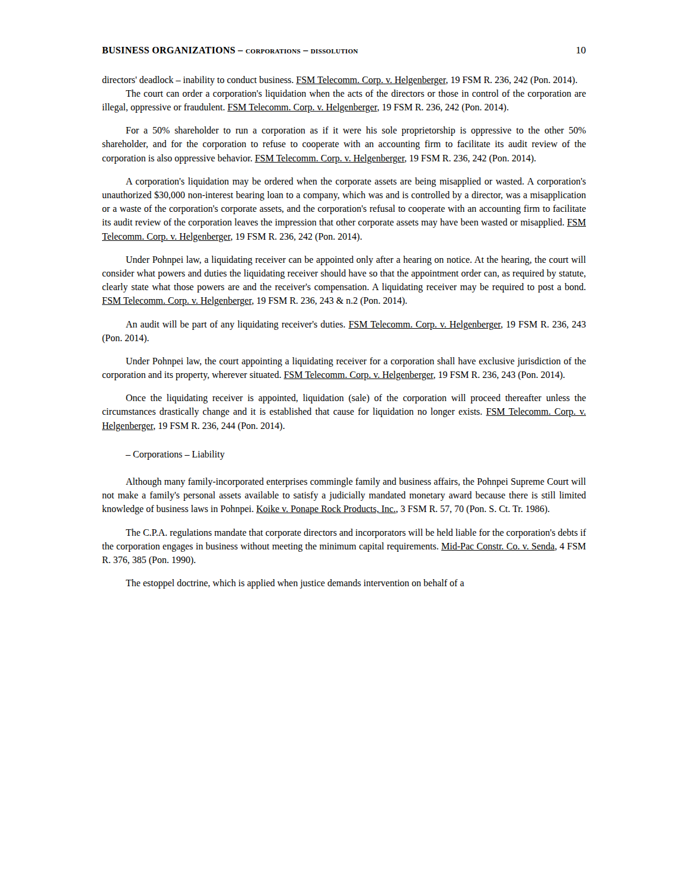BUSINESS ORGANIZATIONS – Corporations – Dissolution 10
directors' deadlock – inability to conduct business. FSM Telecomm. Corp. v. Helgenberger, 19 FSM R. 236, 242 (Pon. 2014).
The court can order a corporation's liquidation when the acts of the directors or those in control of the corporation are illegal, oppressive or fraudulent. FSM Telecomm. Corp. v. Helgenberger, 19 FSM R. 236, 242 (Pon. 2014).
For a 50% shareholder to run a corporation as if it were his sole proprietorship is oppressive to the other 50% shareholder, and for the corporation to refuse to cooperate with an accounting firm to facilitate its audit review of the corporation is also oppressive behavior. FSM Telecomm. Corp. v. Helgenberger, 19 FSM R. 236, 242 (Pon. 2014).
A corporation's liquidation may be ordered when the corporate assets are being misapplied or wasted. A corporation's unauthorized $30,000 non-interest bearing loan to a company, which was and is controlled by a director, was a misapplication or a waste of the corporation's corporate assets, and the corporation's refusal to cooperate with an accounting firm to facilitate its audit review of the corporation leaves the impression that other corporate assets may have been wasted or misapplied. FSM Telecomm. Corp. v. Helgenberger, 19 FSM R. 236, 242 (Pon. 2014).
Under Pohnpei law, a liquidating receiver can be appointed only after a hearing on notice. At the hearing, the court will consider what powers and duties the liquidating receiver should have so that the appointment order can, as required by statute, clearly state what those powers are and the receiver's compensation. A liquidating receiver may be required to post a bond. FSM Telecomm. Corp. v. Helgenberger, 19 FSM R. 236, 243 & n.2 (Pon. 2014).
An audit will be part of any liquidating receiver's duties. FSM Telecomm. Corp. v. Helgenberger, 19 FSM R. 236, 243 (Pon. 2014).
Under Pohnpei law, the court appointing a liquidating receiver for a corporation shall have exclusive jurisdiction of the corporation and its property, wherever situated. FSM Telecomm. Corp. v. Helgenberger, 19 FSM R. 236, 243 (Pon. 2014).
Once the liquidating receiver is appointed, liquidation (sale) of the corporation will proceed thereafter unless the circumstances drastically change and it is established that cause for liquidation no longer exists. FSM Telecomm. Corp. v. Helgenberger, 19 FSM R. 236, 244 (Pon. 2014).
– Corporations – Liability
Although many family-incorporated enterprises commingle family and business affairs, the Pohnpei Supreme Court will not make a family's personal assets available to satisfy a judicially mandated monetary award because there is still limited knowledge of business laws in Pohnpei. Koike v. Ponape Rock Products, Inc., 3 FSM R. 57, 70 (Pon. S. Ct. Tr. 1986).
The C.P.A. regulations mandate that corporate directors and incorporators will be held liable for the corporation's debts if the corporation engages in business without meeting the minimum capital requirements. Mid-Pac Constr. Co. v. Senda, 4 FSM R. 376, 385 (Pon. 1990).
The estoppel doctrine, which is applied when justice demands intervention on behalf of a